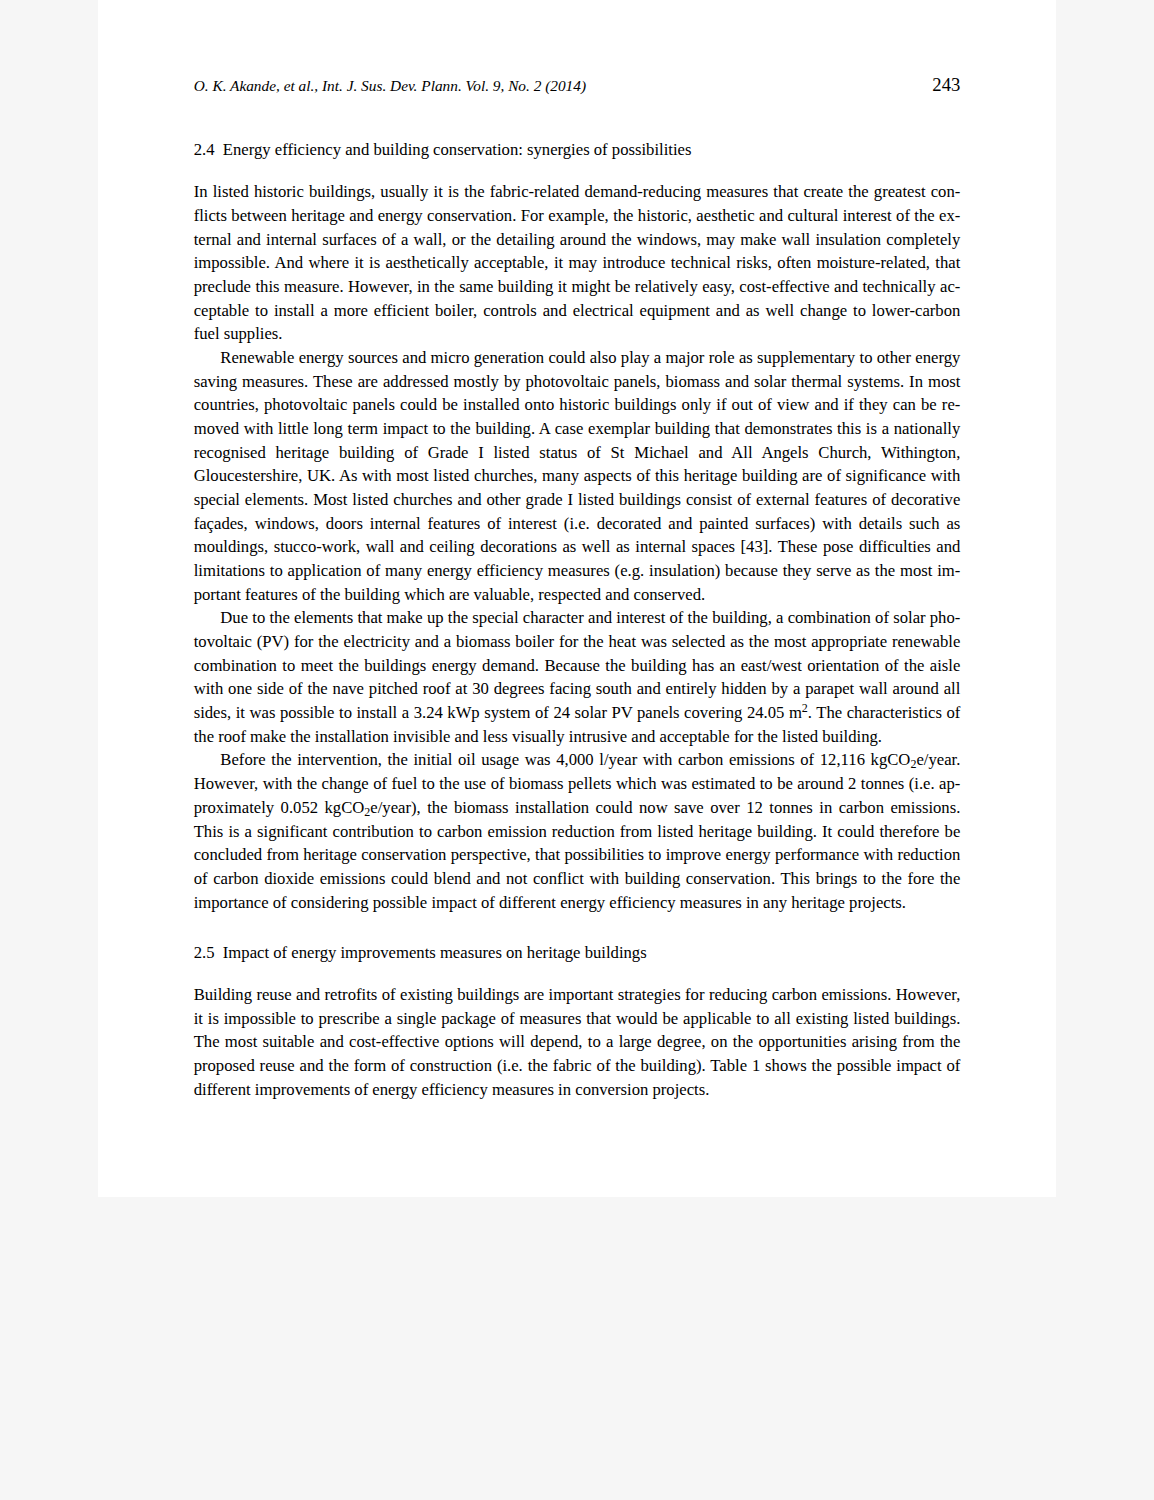O. K. Akande, et al., Int. J. Sus. Dev. Plann. Vol. 9, No. 2 (2014) 243
2.4 Energy efficiency and building conservation: synergies of possibilities
In listed historic buildings, usually it is the fabric-related demand-reducing measures that create the greatest conflicts between heritage and energy conservation. For example, the historic, aesthetic and cultural interest of the external and internal surfaces of a wall, or the detailing around the windows, may make wall insulation completely impossible. And where it is aesthetically acceptable, it may introduce technical risks, often moisture-related, that preclude this measure. However, in the same building it might be relatively easy, cost-effective and technically acceptable to install a more efficient boiler, controls and electrical equipment and as well change to lower-carbon fuel supplies.
Renewable energy sources and micro generation could also play a major role as supplementary to other energy saving measures. These are addressed mostly by photovoltaic panels, biomass and solar thermal systems. In most countries, photovoltaic panels could be installed onto historic buildings only if out of view and if they can be removed with little long term impact to the building. A case exemplar building that demonstrates this is a nationally recognised heritage building of Grade I listed status of St Michael and All Angels Church, Withington, Gloucestershire, UK. As with most listed churches, many aspects of this heritage building are of significance with special elements. Most listed churches and other grade I listed buildings consist of external features of decorative façades, windows, doors internal features of interest (i.e. decorated and painted surfaces) with details such as mouldings, stucco-work, wall and ceiling decorations as well as internal spaces [43]. These pose difficulties and limitations to application of many energy efficiency measures (e.g. insulation) because they serve as the most important features of the building which are valuable, respected and conserved.
Due to the elements that make up the special character and interest of the building, a combination of solar photovoltaic (PV) for the electricity and a biomass boiler for the heat was selected as the most appropriate renewable combination to meet the buildings energy demand. Because the building has an east/west orientation of the aisle with one side of the nave pitched roof at 30 degrees facing south and entirely hidden by a parapet wall around all sides, it was possible to install a 3.24 kWp system of 24 solar PV panels covering 24.05 m2. The characteristics of the roof make the installation invisible and less visually intrusive and acceptable for the listed building.
Before the intervention, the initial oil usage was 4,000 l/year with carbon emissions of 12,116 kgCO2e/year. However, with the change of fuel to the use of biomass pellets which was estimated to be around 2 tonnes (i.e. approximately 0.052 kgCO2e/year), the biomass installation could now save over 12 tonnes in carbon emissions. This is a significant contribution to carbon emission reduction from listed heritage building. It could therefore be concluded from heritage conservation perspective, that possibilities to improve energy performance with reduction of carbon dioxide emissions could blend and not conflict with building conservation. This brings to the fore the importance of considering possible impact of different energy efficiency measures in any heritage projects.
2.5 Impact of energy improvements measures on heritage buildings
Building reuse and retrofits of existing buildings are important strategies for reducing carbon emissions. However, it is impossible to prescribe a single package of measures that would be applicable to all existing listed buildings. The most suitable and cost-effective options will depend, to a large degree, on the opportunities arising from the proposed reuse and the form of construction (i.e. the fabric of the building). Table 1 shows the possible impact of different improvements of energy efficiency measures in conversion projects.